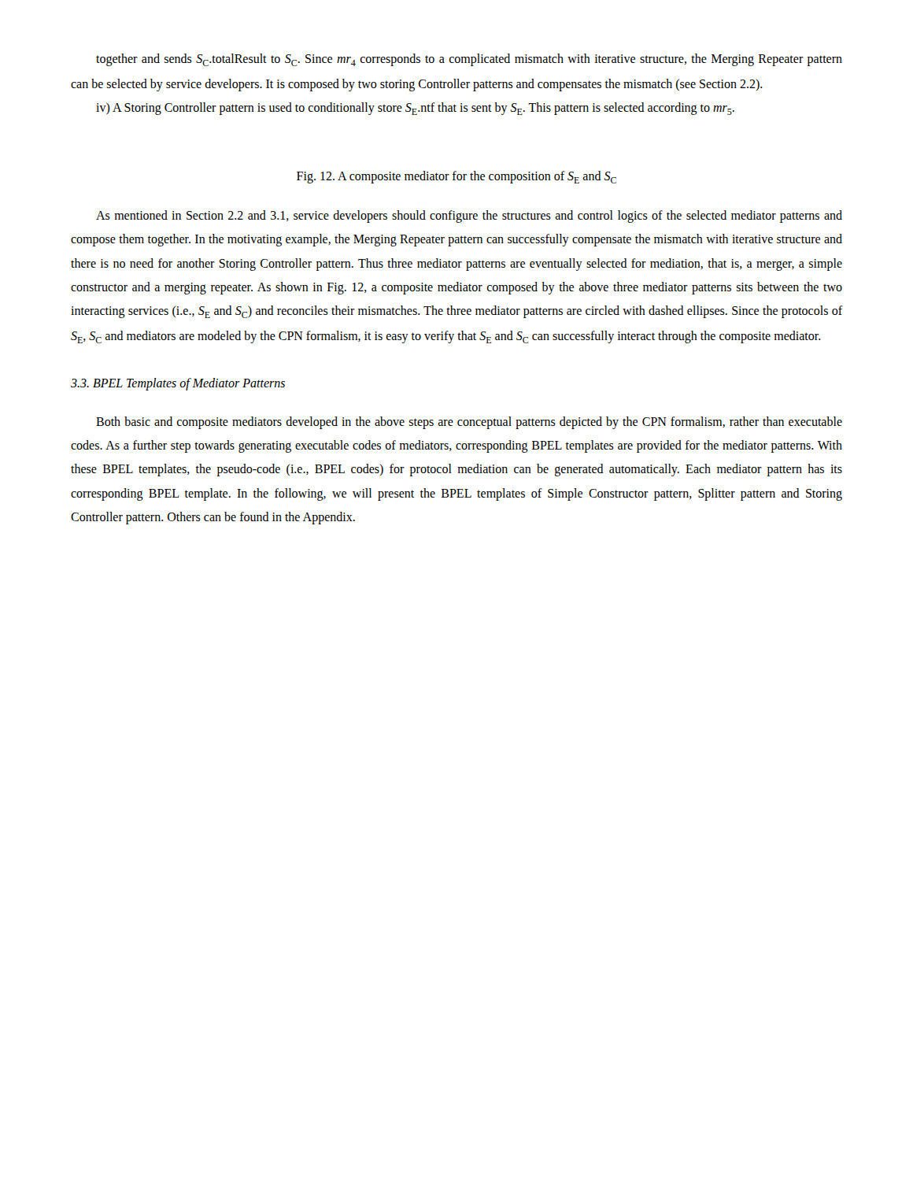together and sends SC.totalResult to SC. Since mr4 corresponds to a complicated mismatch with iterative structure, the Merging Repeater pattern can be selected by service developers. It is composed by two storing Controller patterns and compensates the mismatch (see Section 2.2).
iv) A Storing Controller pattern is used to conditionally store SE.ntf that is sent by SE. This pattern is selected according to mr5.
Fig. 12. A composite mediator for the composition of SE and SC
As mentioned in Section 2.2 and 3.1, service developers should configure the structures and control logics of the selected mediator patterns and compose them together. In the motivating example, the Merging Repeater pattern can successfully compensate the mismatch with iterative structure and there is no need for another Storing Controller pattern. Thus three mediator patterns are eventually selected for mediation, that is, a merger, a simple constructor and a merging repeater. As shown in Fig. 12, a composite mediator composed by the above three mediator patterns sits between the two interacting services (i.e., SE and SC) and reconciles their mismatches. The three mediator patterns are circled with dashed ellipses. Since the protocols of SE, SC and mediators are modeled by the CPN formalism, it is easy to verify that SE and SC can successfully interact through the composite mediator.
3.3. BPEL Templates of Mediator Patterns
Both basic and composite mediators developed in the above steps are conceptual patterns depicted by the CPN formalism, rather than executable codes. As a further step towards generating executable codes of mediators, corresponding BPEL templates are provided for the mediator patterns. With these BPEL templates, the pseudo-code (i.e., BPEL codes) for protocol mediation can be generated automatically. Each mediator pattern has its corresponding BPEL template. In the following, we will present the BPEL templates of Simple Constructor pattern, Splitter pattern and Storing Controller pattern. Others can be found in the Appendix.